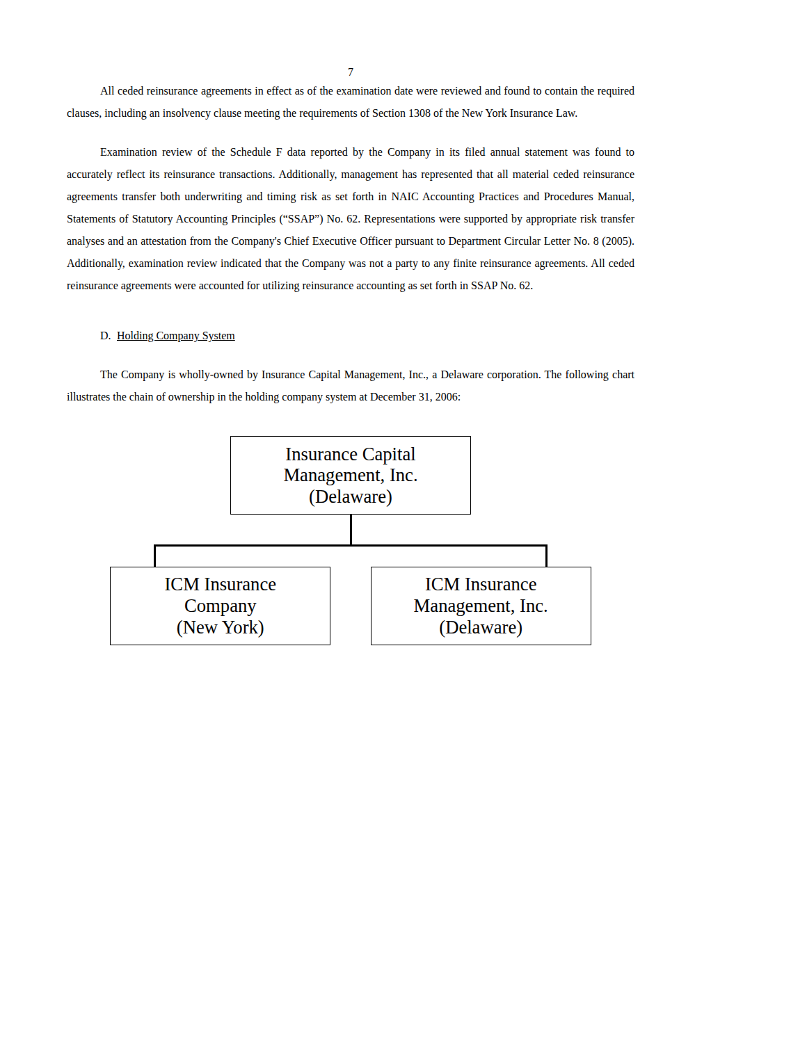7
All ceded reinsurance agreements in effect as of the examination date were reviewed and found to contain the required clauses, including an insolvency clause meeting the requirements of Section 1308 of the New York Insurance Law.
Examination review of the Schedule F data reported by the Company in its filed annual statement was found to accurately reflect its reinsurance transactions. Additionally, management has represented that all material ceded reinsurance agreements transfer both underwriting and timing risk as set forth in NAIC Accounting Practices and Procedures Manual, Statements of Statutory Accounting Principles (“SSAP”) No. 62. Representations were supported by appropriate risk transfer analyses and an attestation from the Company's Chief Executive Officer pursuant to Department Circular Letter No. 8 (2005). Additionally, examination review indicated that the Company was not a party to any finite reinsurance agreements. All ceded reinsurance agreements were accounted for utilizing reinsurance accounting as set forth in SSAP No. 62.
D. Holding Company System
The Company is wholly-owned by Insurance Capital Management, Inc., a Delaware corporation. The following chart illustrates the chain of ownership in the holding company system at December 31, 2006:
Insurance Capital
Management, Inc.
(Delaware)
ICM Insurance
Company
(New York)
ICM Insurance
Management, Inc.
(Delaware)